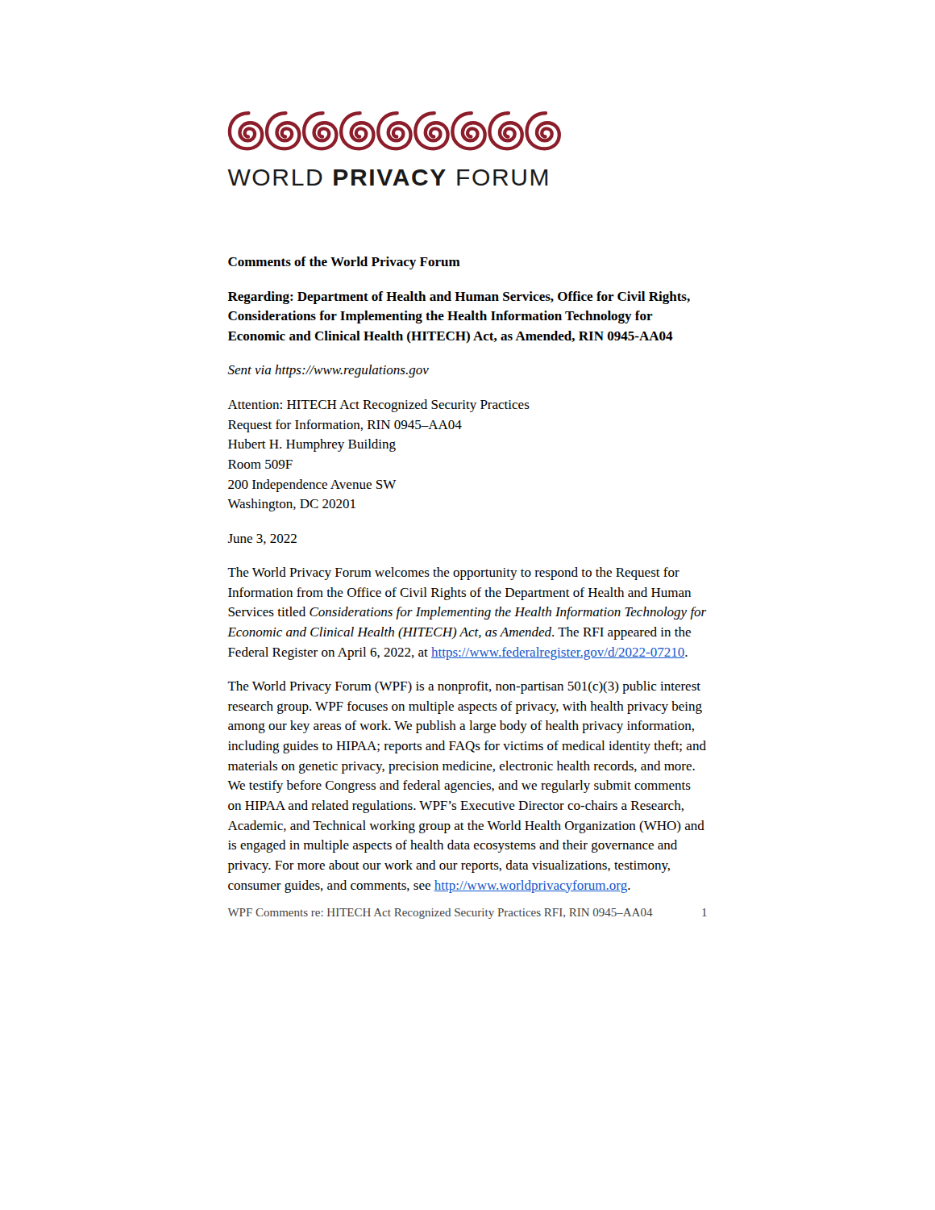WORLD PRIVACY FORUM
Comments of the World Privacy Forum
Regarding: Department of Health and Human Services, Office for Civil Rights, Considerations for Implementing the Health Information Technology for Economic and Clinical Health (HITECH) Act, as Amended, RIN 0945-AA04
Sent via https://www.regulations.gov
Attention: HITECH Act Recognized Security Practices
Request for Information, RIN 0945–AA04
Hubert H. Humphrey Building
Room 509F
200 Independence Avenue SW
Washington, DC 20201
June 3, 2022
The World Privacy Forum welcomes the opportunity to respond to the Request for Information from the Office of Civil Rights of the Department of Health and Human Services titled Considerations for Implementing the Health Information Technology for Economic and Clinical Health (HITECH) Act, as Amended. The RFI appeared in the Federal Register on April 6, 2022, at https://www.federalregister.gov/d/2022-07210.
The World Privacy Forum (WPF) is a nonprofit, non-partisan 501(c)(3) public interest research group. WPF focuses on multiple aspects of privacy, with health privacy being among our key areas of work. We publish a large body of health privacy information, including guides to HIPAA; reports and FAQs for victims of medical identity theft; and materials on genetic privacy, precision medicine, electronic health records, and more. We testify before Congress and federal agencies, and we regularly submit comments on HIPAA and related regulations. WPF’s Executive Director co-chairs a Research, Academic, and Technical working group at the World Health Organization (WHO) and is engaged in multiple aspects of health data ecosystems and their governance and privacy. For more about our work and our reports, data visualizations, testimony, consumer guides, and comments, see http://www.worldprivacyforum.org.
WPF Comments re: HITECH Act Recognized Security Practices RFI, RIN 0945–AA04 1